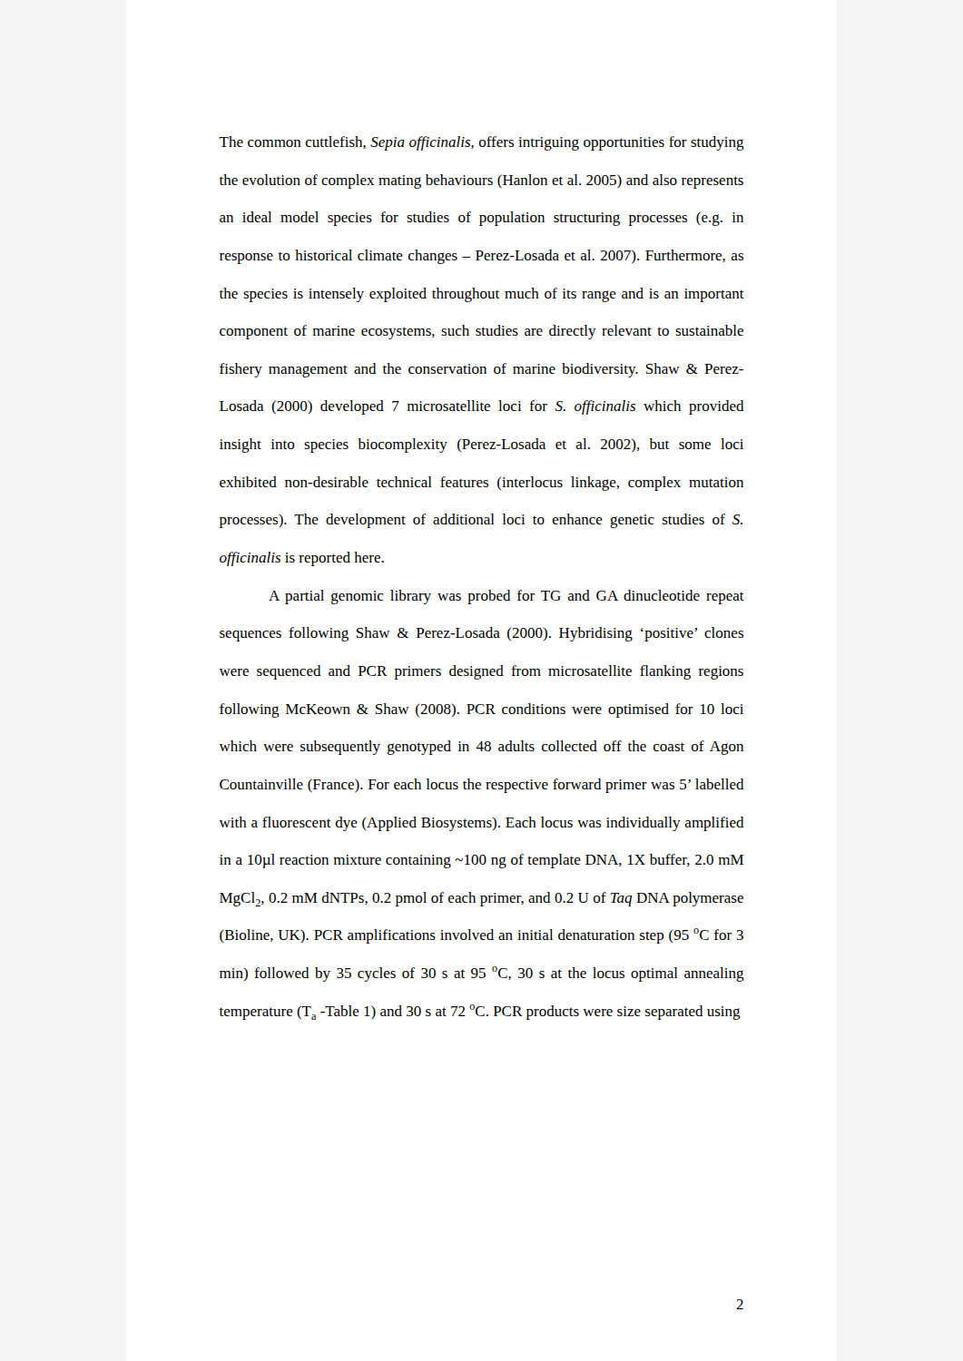The common cuttlefish, Sepia officinalis, offers intriguing opportunities for studying the evolution of complex mating behaviours (Hanlon et al. 2005) and also represents an ideal model species for studies of population structuring processes (e.g. in response to historical climate changes – Perez-Losada et al. 2007). Furthermore, as the species is intensely exploited throughout much of its range and is an important component of marine ecosystems, such studies are directly relevant to sustainable fishery management and the conservation of marine biodiversity. Shaw & Perez-Losada (2000) developed 7 microsatellite loci for S. officinalis which provided insight into species biocomplexity (Perez-Losada et al. 2002), but some loci exhibited non-desirable technical features (interlocus linkage, complex mutation processes). The development of additional loci to enhance genetic studies of S. officinalis is reported here.
A partial genomic library was probed for TG and GA dinucleotide repeat sequences following Shaw & Perez-Losada (2000). Hybridising ‘positive’ clones were sequenced and PCR primers designed from microsatellite flanking regions following McKeown & Shaw (2008). PCR conditions were optimised for 10 loci which were subsequently genotyped in 48 adults collected off the coast of Agon Countainville (France). For each locus the respective forward primer was 5’ labelled with a fluorescent dye (Applied Biosystems). Each locus was individually amplified in a 10µl reaction mixture containing ~100 ng of template DNA, 1X buffer, 2.0 mM MgCl2, 0.2 mM dNTPs, 0.2 pmol of each primer, and 0.2 U of Taq DNA polymerase (Bioline, UK). PCR amplifications involved an initial denaturation step (95 oC for 3 min) followed by 35 cycles of 30 s at 95 oC, 30 s at the locus optimal annealing temperature (Ta -Table 1) and 30 s at 72 oC. PCR products were size separated using
2